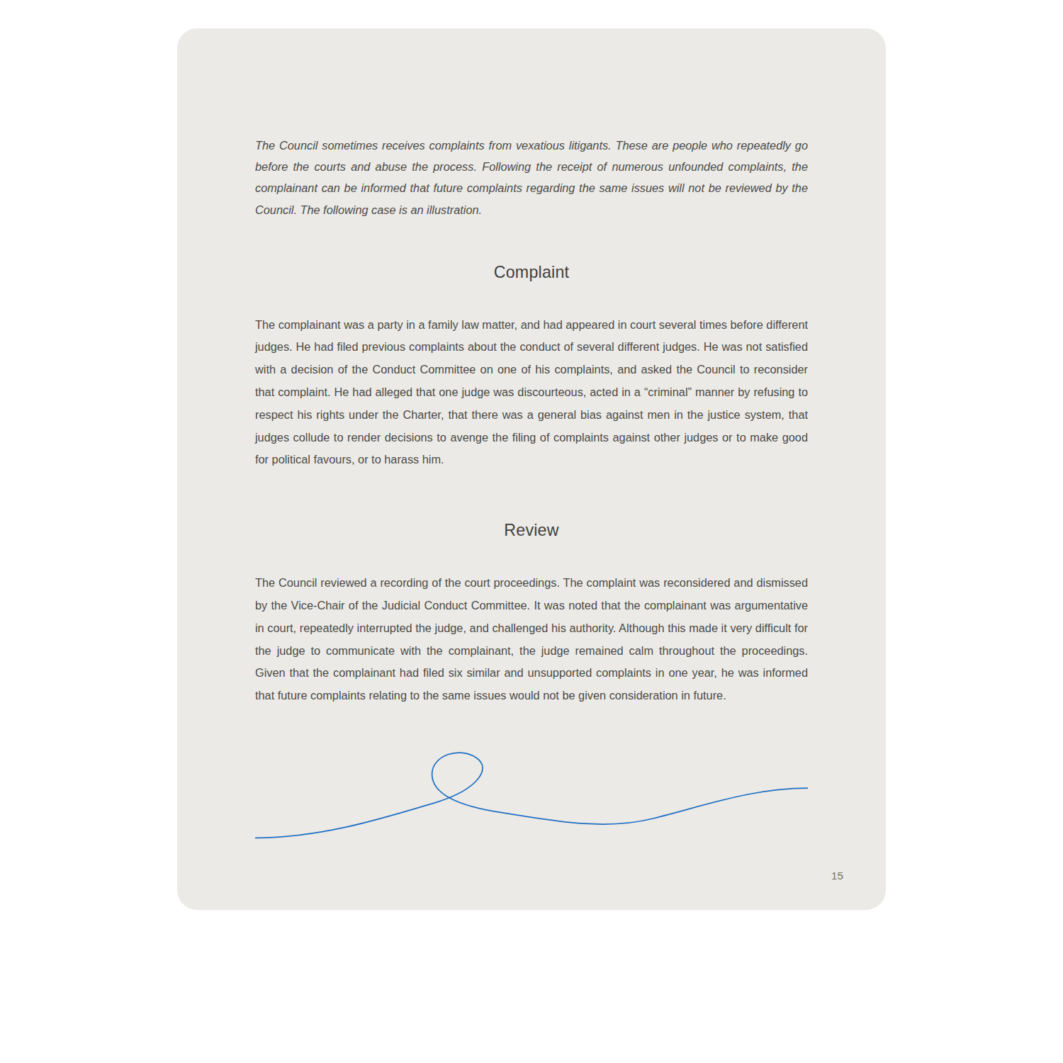The Council sometimes receives complaints from vexatious litigants. These are people who repeatedly go before the courts and abuse the process. Following the receipt of numerous unfounded complaints, the complainant can be informed that future complaints regarding the same issues will not be reviewed by the Council. The following case is an illustration.
Complaint
The complainant was a party in a family law matter, and had appeared in court several times before different judges. He had filed previous complaints about the conduct of several different judges. He was not satisfied with a decision of the Conduct Committee on one of his complaints, and asked the Council to reconsider that complaint. He had alleged that one judge was discourteous, acted in a “criminal” manner by refusing to respect his rights under the Charter, that there was a general bias against men in the justice system, that judges collude to render decisions to avenge the filing of complaints against other judges or to make good for political favours, or to harass him.
Review
The Council reviewed a recording of the court proceedings. The complaint was reconsidered and dismissed by the Vice-Chair of the Judicial Conduct Committee. It was noted that the complainant was argumentative in court, repeatedly interrupted the judge, and challenged his authority. Although this made it very difficult for the judge to communicate with the complainant, the judge remained calm throughout the proceedings. Given that the complainant had filed six similar and unsupported complaints in one year, he was informed that future complaints relating to the same issues would not be given consideration in future.
15